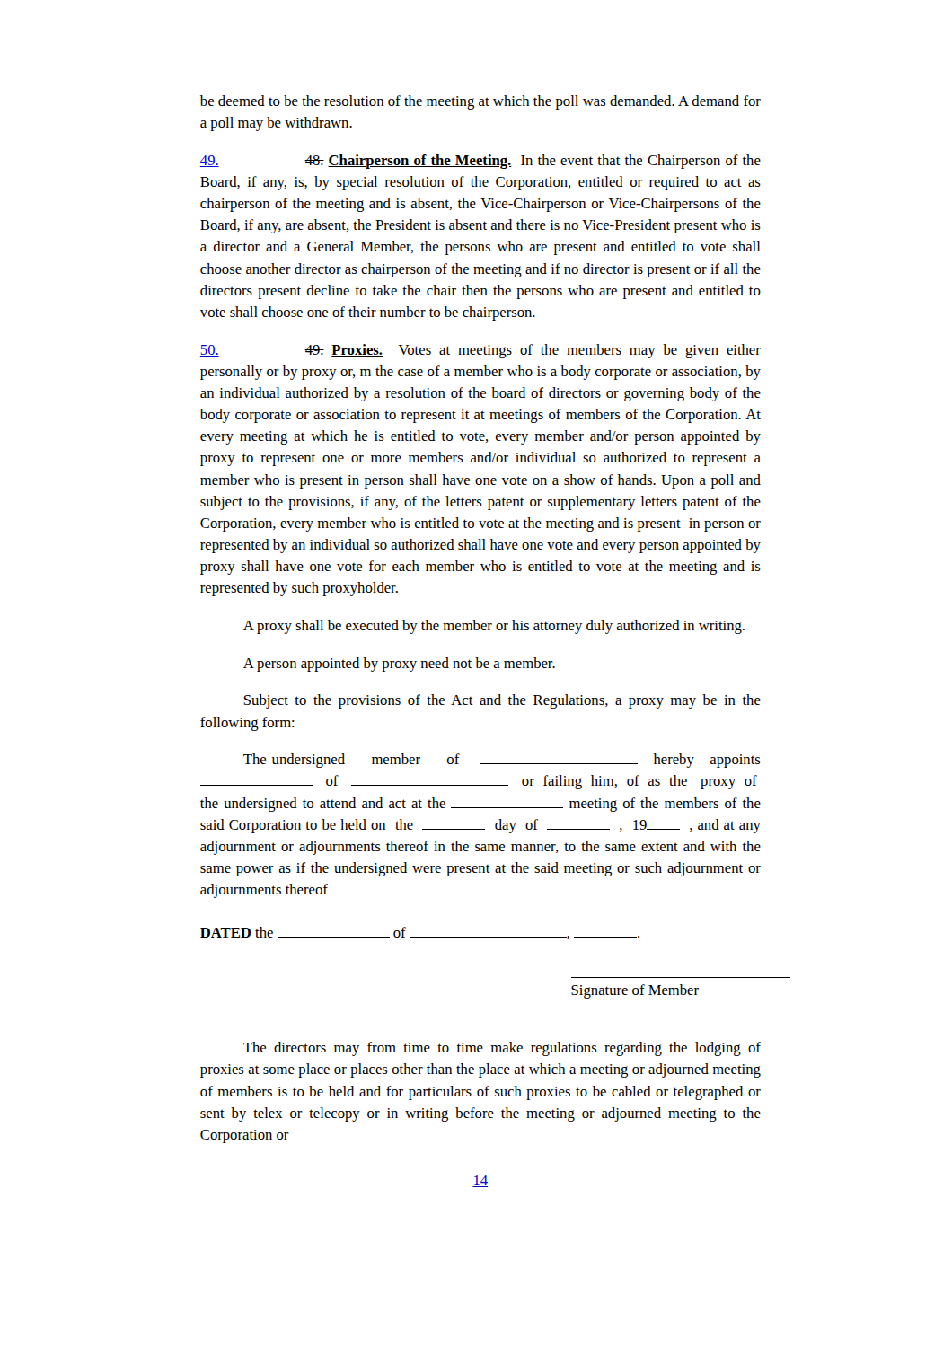be deemed to be the resolution of the meeting at which the poll was demanded. A demand for a poll may be withdrawn.
49. 48. Chairperson of the Meeting. In the event that the Chairperson of the Board, if any, is, by special resolution of the Corporation, entitled or required to act as chairperson of the meeting and is absent, the Vice-Chairperson or Vice-Chairpersons of the Board, if any, are absent, the President is absent and there is no Vice-President present who is a director and a General Member, the persons who are present and entitled to vote shall choose another director as chairperson of the meeting and if no director is present or if all the directors present decline to take the chair then the persons who are present and entitled to vote shall choose one of their number to be chairperson.
50. 49. Proxies. Votes at meetings of the members may be given either personally or by proxy or, m the case of a member who is a body corporate or association, by an individual authorized by a resolution of the board of directors or governing body of the body corporate or association to represent it at meetings of members of the Corporation. At every meeting at which he is entitled to vote, every member and/or person appointed by proxy to represent one or more members and/or individual so authorized to represent a member who is present in person shall have one vote on a show of hands. Upon a poll and subject to the provisions, if any, of the letters patent or supplementary letters patent of the Corporation, every member who is entitled to vote at the meeting and is present in person or represented by an individual so authorized shall have one vote and every person appointed by proxy shall have one vote for each member who is entitled to vote at the meeting and is represented by such proxyholder.
A proxy shall be executed by the member or his attorney duly authorized in writing.
A person appointed by proxy need not be a member.
Subject to the provisions of the Act and the Regulations, a proxy may be in the following form:
The undersigned member of hereby appoints of or failing him, of as the proxy of the undersigned to attend and act at the meeting of the members of the said Corporation to be held on the day of , 19 , and at any adjournment or adjournments thereof in the same manner, to the same extent and with the same power as if the undersigned were present at the said meeting or such adjournment or adjournments thereof
DATED the of , .
Signature of Member
The directors may from time to time make regulations regarding the lodging of proxies at some place or places other than the place at which a meeting or adjourned meeting of members is to be held and for particulars of such proxies to be cabled or telegraphed or sent by telex or telecopy or in writing before the meeting or adjourned meeting to the Corporation or
14